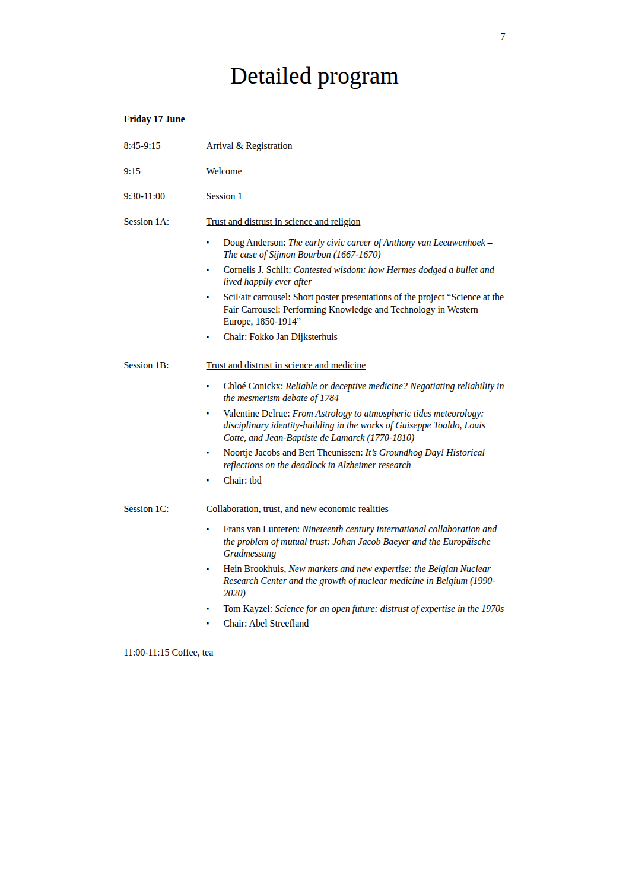7
Detailed program
Friday 17 June
8:45-9:15
Arrival & Registration
9:15
Welcome
9:30-11:00
Session 1
Session 1A:
Trust and distrust in science and religion
Doug Anderson: The early civic career of Anthony van Leeuwenhoek – The case of Sijmon Bourbon (1667-1670)
Cornelis J. Schilt: Contested wisdom: how Hermes dodged a bullet and lived happily ever after
SciFair carrousel: Short poster presentations of the project “Science at the Fair Carrousel: Performing Knowledge and Technology in Western Europe, 1850-1914”
Chair: Fokko Jan Dijksterhuis
Session 1B:
Trust and distrust in science and medicine
Chloé Conickx: Reliable or deceptive medicine? Negotiating reliability in the mesmerism debate of 1784
Valentine Delrue: From Astrology to atmospheric tides meteorology: disciplinary identity-building in the works of Guiseppe Toaldo, Louis Cotte, and Jean-Baptiste de Lamarck (1770-1810)
Noortje Jacobs and Bert Theunissen: It’s Groundhog Day! Historical reflections on the deadlock in Alzheimer research
Chair: tbd
Session 1C:
Collaboration, trust, and new economic realities
Frans van Lunteren: Nineteenth century international collaboration and the problem of mutual trust: Johan Jacob Baeyer and the Europäische Gradmessung
Hein Brookhuis, New markets and new expertise: the Belgian Nuclear Research Center and the growth of nuclear medicine in Belgium (1990-2020)
Tom Kayzel: Science for an open future: distrust of expertise in the 1970s
Chair: Abel Streefland
11:00-11:15 Coffee, tea